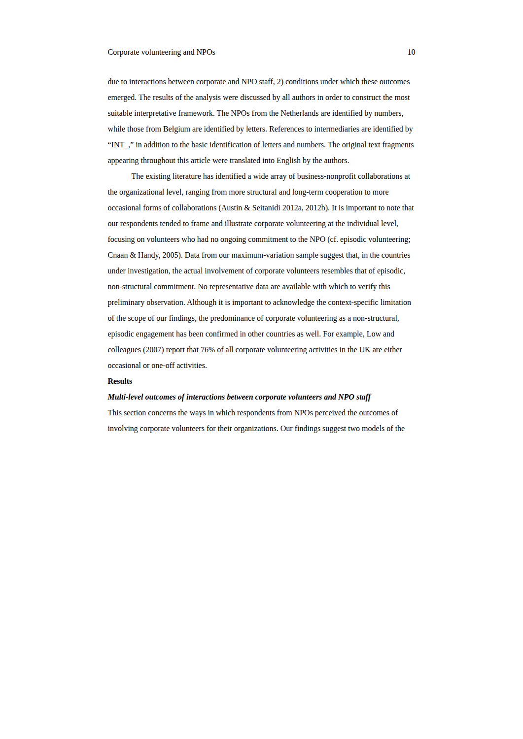Corporate volunteering and NPOs 10
due to interactions between corporate and NPO staff, 2) conditions under which these outcomes emerged. The results of the analysis were discussed by all authors in order to construct the most suitable interpretative framework. The NPOs from the Netherlands are identified by numbers, while those from Belgium are identified by letters. References to intermediaries are identified by “INT_,” in addition to the basic identification of letters and numbers. The original text fragments appearing throughout this article were translated into English by the authors.
The existing literature has identified a wide array of business-nonprofit collaborations at the organizational level, ranging from more structural and long-term cooperation to more occasional forms of collaborations (Austin & Seitanidi 2012a, 2012b). It is important to note that our respondents tended to frame and illustrate corporate volunteering at the individual level, focusing on volunteers who had no ongoing commitment to the NPO (cf. episodic volunteering; Cnaan & Handy, 2005). Data from our maximum-variation sample suggest that, in the countries under investigation, the actual involvement of corporate volunteers resembles that of episodic, non-structural commitment. No representative data are available with which to verify this preliminary observation. Although it is important to acknowledge the context-specific limitation of the scope of our findings, the predominance of corporate volunteering as a non-structural, episodic engagement has been confirmed in other countries as well. For example, Low and colleagues (2007) report that 76% of all corporate volunteering activities in the UK are either occasional or one-off activities.
Results
Multi-level outcomes of interactions between corporate volunteers and NPO staff
This section concerns the ways in which respondents from NPOs perceived the outcomes of involving corporate volunteers for their organizations. Our findings suggest two models of the